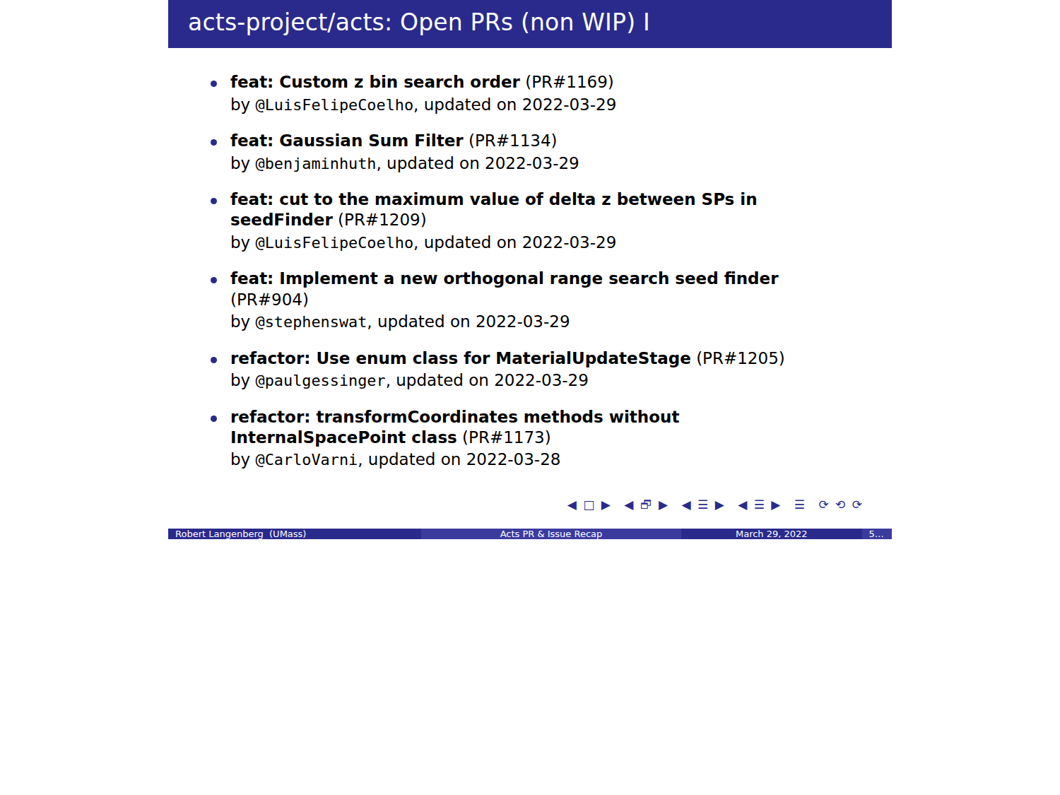acts-project/acts: Open PRs (non WIP) I
feat: Custom z bin search order (PR#1169) by @LuisFelipeCoelho, updated on 2022-03-29
feat: Gaussian Sum Filter (PR#1134) by @benjaminhuth, updated on 2022-03-29
feat: cut to the maximum value of delta z between SPs in seedFinder (PR#1209) by @LuisFelipeCoelho, updated on 2022-03-29
feat: Implement a new orthogonal range search seed finder (PR#904) by @stephenswat, updated on 2022-03-29
refactor: Use enum class for MaterialUpdateStage (PR#1205) by @paulgessinger, updated on 2022-03-29
refactor: transformCoordinates methods without InternalSpacePoint class (PR#1173) by @CarloVarni, updated on 2022-03-28
◀ □ ▶ ◀ 🗗 ▶ ◀ ☰ ▶ ◀ ☰ ▶ ☰ ⟳ ⟲ ⟳
Robert Langenberg (UMass)
Acts PR & Issue Recap
March 29, 2022
5 / 11